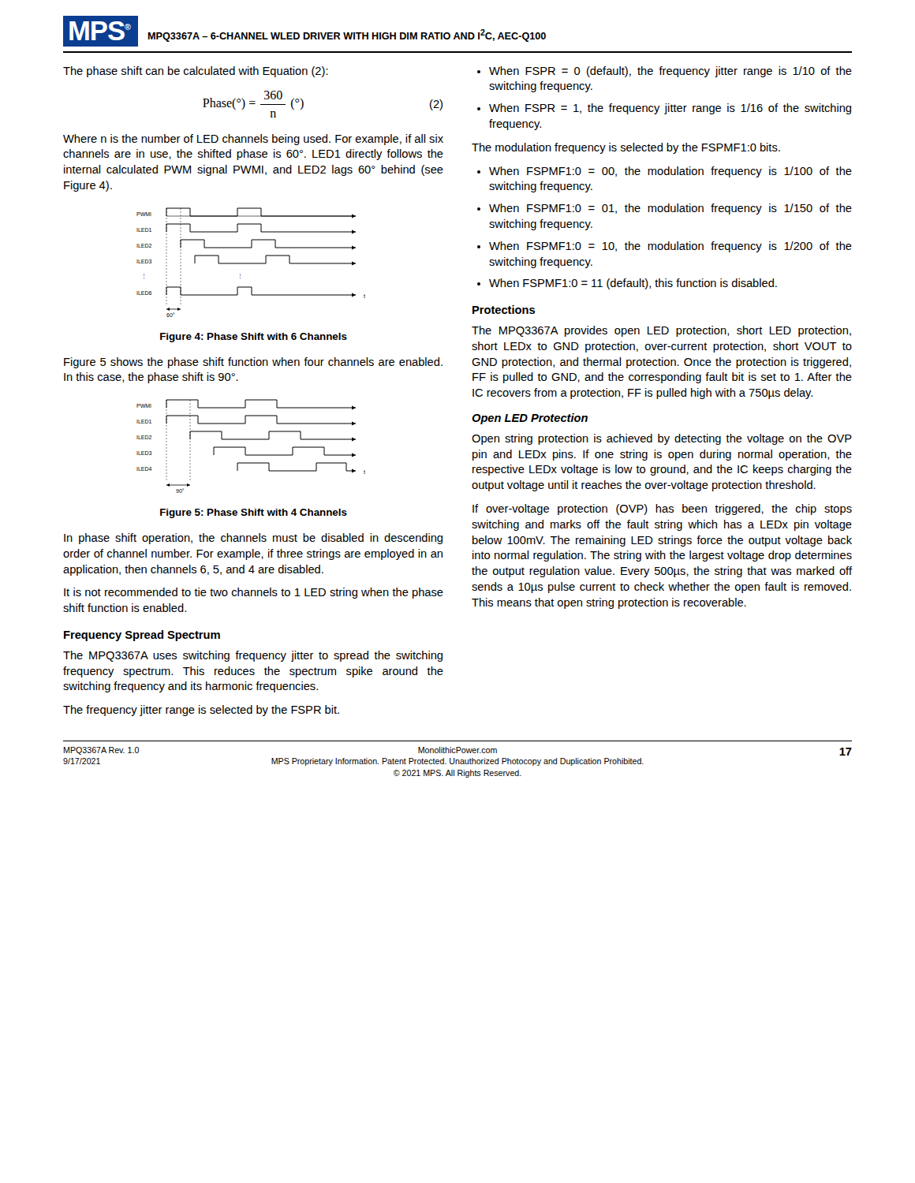MPS®
MPQ3367A – 6-CHANNEL WLED DRIVER WITH HIGH DIM RATIO AND I2C, AEC-Q100
The phase shift can be calculated with Equation (2):
Phase(°) = 360 n (°) (2)
Where n is the number of LED channels being used. For example, if all six channels are in use, the shifted phase is 60°. LED1 directly follows the internal calculated PWM signal PWMI, and LED2 lags 60° behind (see Figure 4).
PWMI ILED1 ILED2 ILED3 ILED6 t 60° ⋮ ⋮
Figure 4: Phase Shift with 6 Channels
Figure 5 shows the phase shift function when four channels are enabled. In this case, the phase shift is 90°.
PWMI ILED1 ILED2 ILED3 ILED4 t 90°
Figure 5: Phase Shift with 4 Channels
In phase shift operation, the channels must be disabled in descending order of channel number. For example, if three strings are employed in an application, then channels 6, 5, and 4 are disabled.
It is not recommended to tie two channels to 1 LED string when the phase shift function is enabled.
Frequency Spread Spectrum
The MPQ3367A uses switching frequency jitter to spread the switching frequency spectrum. This reduces the spectrum spike around the switching frequency and its harmonic frequencies.
The frequency jitter range is selected by the FSPR bit.
When FSPR = 0 (default), the frequency jitter range is 1/10 of the switching frequency.
When FSPR = 1, the frequency jitter range is 1/16 of the switching frequency.
The modulation frequency is selected by the FSPMF1:0 bits.
When FSPMF1:0 = 00, the modulation frequency is 1/100 of the switching frequency.
When FSPMF1:0 = 01, the modulation frequency is 1/150 of the switching frequency.
When FSPMF1:0 = 10, the modulation frequency is 1/200 of the switching frequency.
When FSPMF1:0 = 11 (default), this function is disabled.
Protections
The MPQ3367A provides open LED protection, short LED protection, short LEDx to GND protection, over-current protection, short VOUT to GND protection, and thermal protection. Once the protection is triggered, FF is pulled to GND, and the corresponding fault bit is set to 1. After the IC recovers from a protection, FF is pulled high with a 750µs delay.
Open LED Protection
Open string protection is achieved by detecting the voltage on the OVP pin and LEDx pins. If one string is open during normal operation, the respective LEDx voltage is low to ground, and the IC keeps charging the output voltage until it reaches the over-voltage protection threshold.
If over-voltage protection (OVP) has been triggered, the chip stops switching and marks off the fault string which has a LEDx pin voltage below 100mV. The remaining LED strings force the output voltage back into normal regulation. The string with the largest voltage drop determines the output regulation value. Every 500µs, the string that was marked off sends a 10µs pulse current to check whether the open fault is removed. This means that open string protection is recoverable.
MPQ3367A Rev. 1.0
9/17/2021
MonolithicPower.com
MPS Proprietary Information. Patent Protected. Unauthorized Photocopy and Duplication Prohibited.
© 2021 MPS. All Rights Reserved.
17